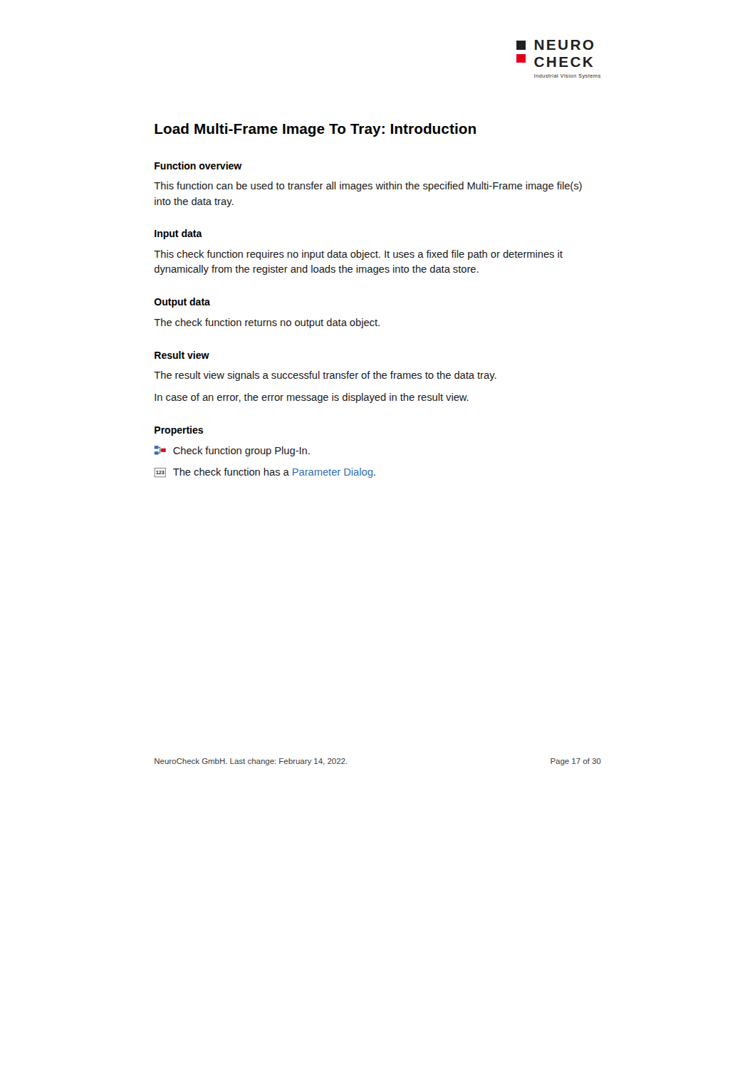NEURO CHECK Industrial Vision Systems
Load Multi-Frame Image To Tray: Introduction
Function overview
This function can be used to transfer all images within the specified Multi-Frame image file(s) into the data tray.
Input data
This check function requires no input data object. It uses a fixed file path or determines it dynamically from the register and loads the images into the data store.
Output data
The check function returns no output data object.
Result view
The result view signals a successful transfer of the frames to the data tray.
In case of an error, the error message is displayed in the result view.
Properties
Check function group Plug-In.
123 The check function has a Parameter Dialog.
NeuroCheck GmbH. Last change: February 14, 2022.
Page 17 of 30